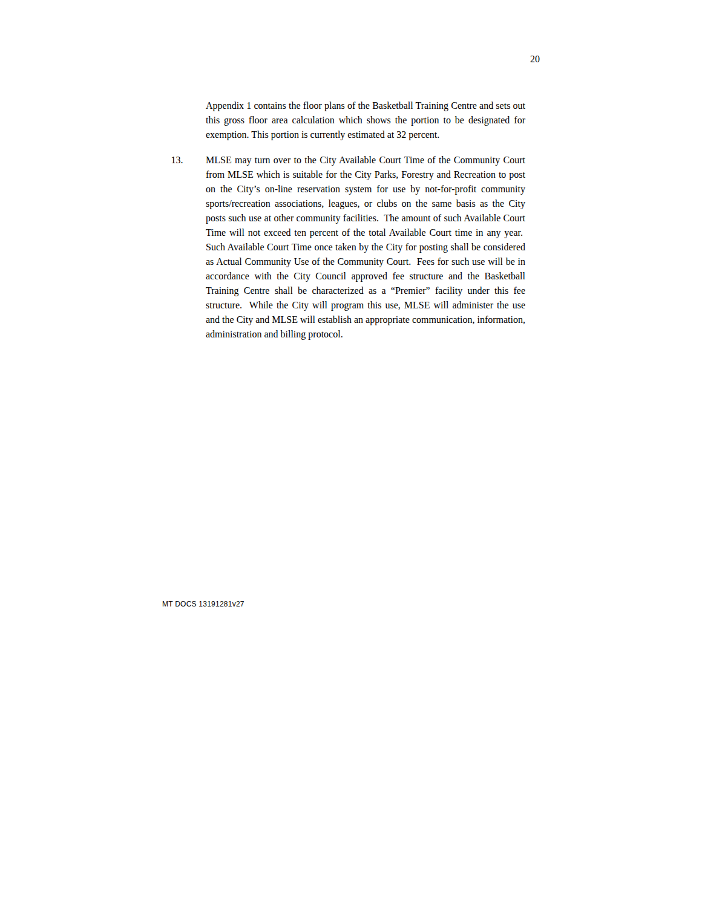20
Appendix 1 contains the floor plans of the Basketball Training Centre and sets out this gross floor area calculation which shows the portion to be designated for exemption. This portion is currently estimated at 32 percent.
13.
MLSE may turn over to the City Available Court Time of the Community Court from MLSE which is suitable for the City Parks, Forestry and Recreation to post on the City’s on-line reservation system for use by not-for-profit community sports/recreation associations, leagues, or clubs on the same basis as the City posts such use at other community facilities. The amount of such Available Court Time will not exceed ten percent of the total Available Court time in any year. Such Available Court Time once taken by the City for posting shall be considered as Actual Community Use of the Community Court. Fees for such use will be in accordance with the City Council approved fee structure and the Basketball Training Centre shall be characterized as a “Premier” facility under this fee structure. While the City will program this use, MLSE will administer the use and the City and MLSE will establish an appropriate communication, information, administration and billing protocol.
MT DOCS 13191281v27